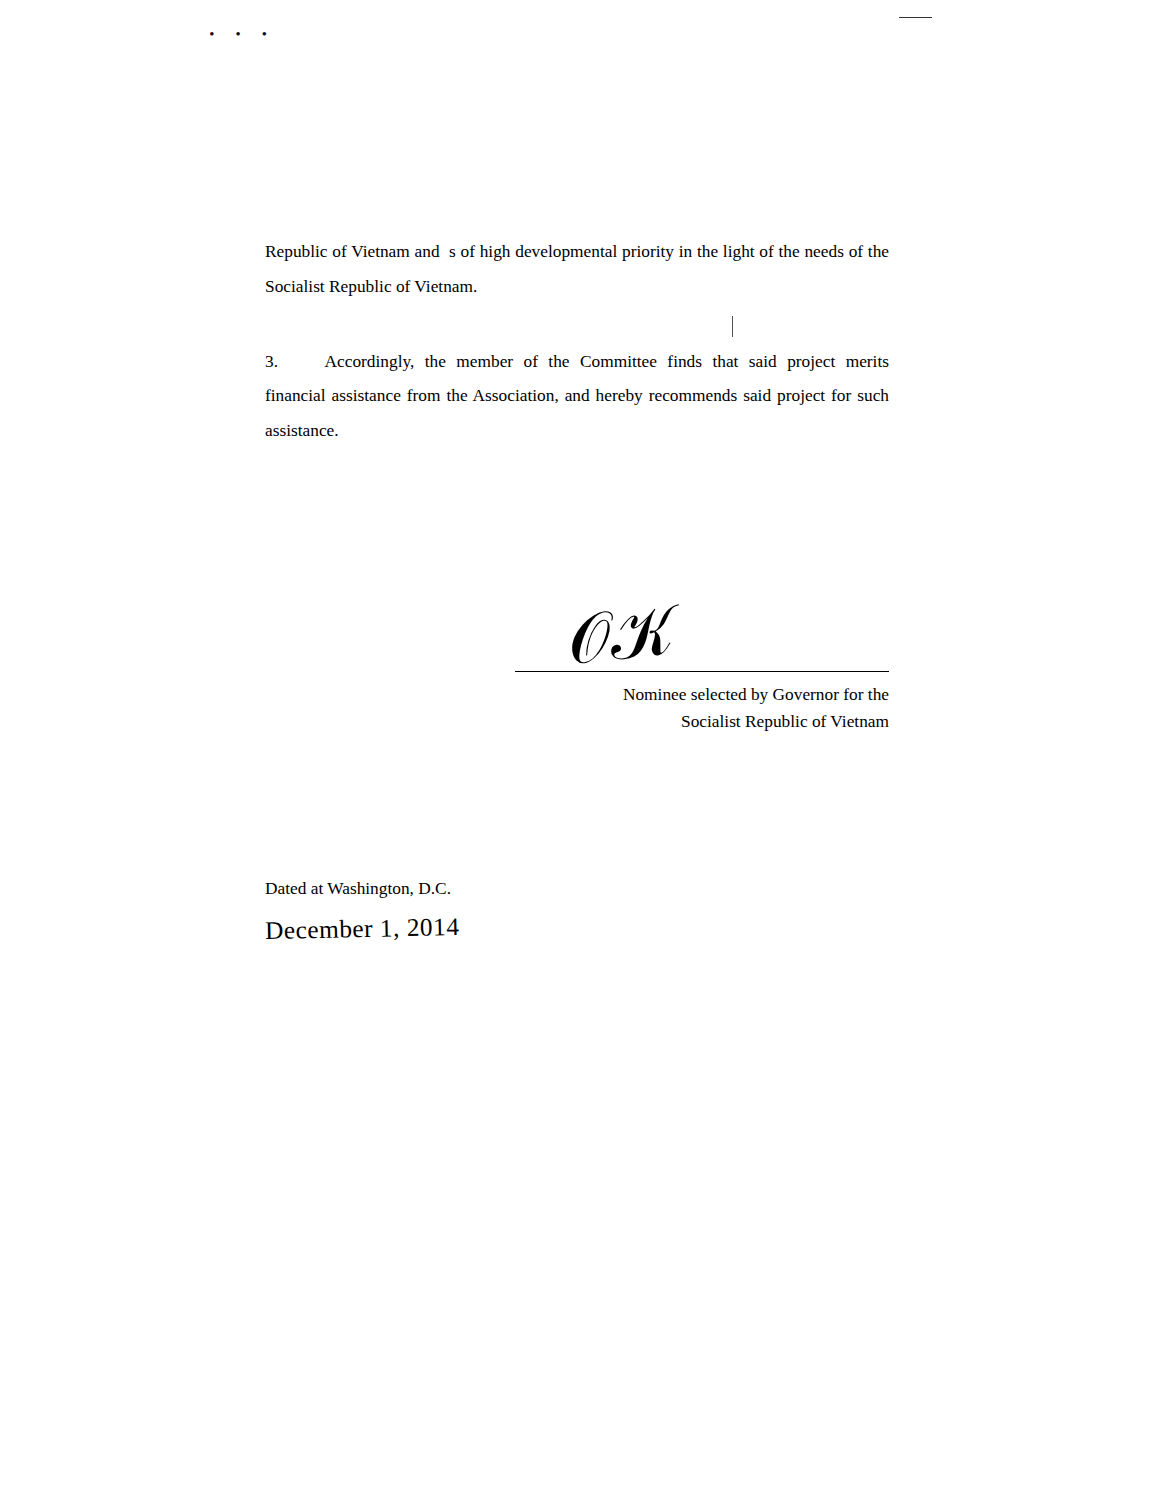•••
Republic of Vietnam and s of high developmental priority in the light of the needs of the Socialist Republic of Vietnam.
3. Accordingly, the member of the Committee finds that said project merits financial assistance from the Association, and hereby recommends said project for such assistance.
𝒪𝒦
Nominee selected by Governor for the
Socialist Republic of Vietnam
Dated at Washington, D.C.
December 1, 2014